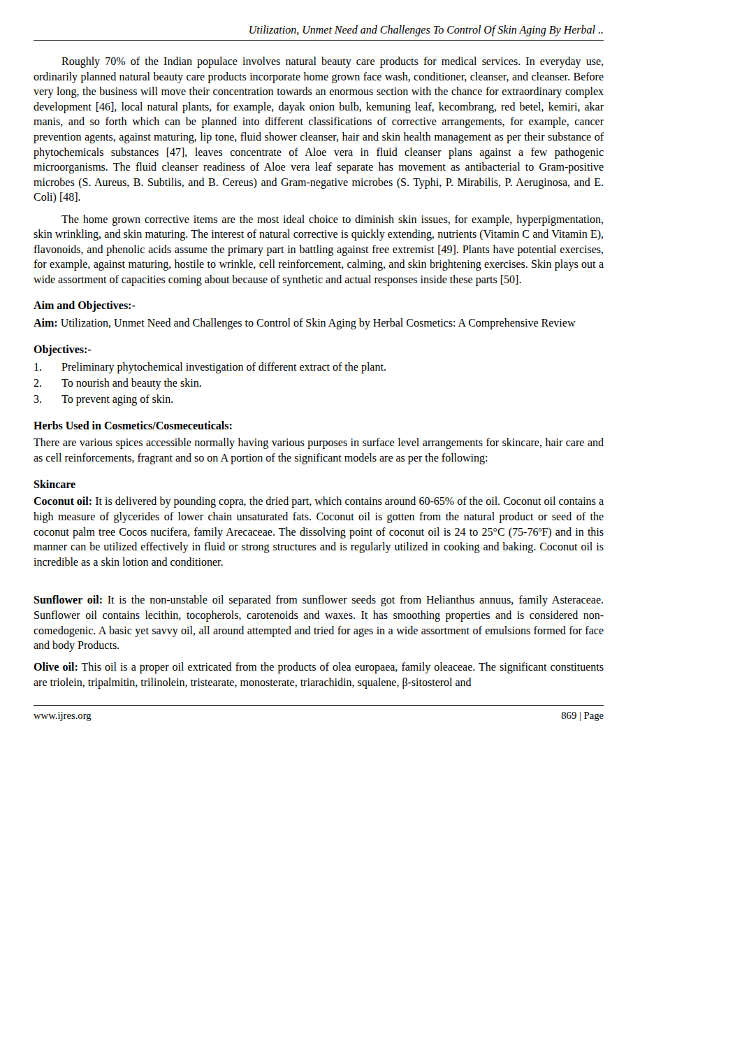Utilization, Unmet Need and Challenges To Control Of Skin Aging By Herbal ..
Roughly 70% of the Indian populace involves natural beauty care products for medical services. In everyday use, ordinarily planned natural beauty care products incorporate home grown face wash, conditioner, cleanser, and cleanser. Before very long, the business will move their concentration towards an enormous section with the chance for extraordinary complex development [46], local natural plants, for example, dayak onion bulb, kemuning leaf, kecombrang, red betel, kemiri, akar manis, and so forth which can be planned into different classifications of corrective arrangements, for example, cancer prevention agents, against maturing, lip tone, fluid shower cleanser, hair and skin health management as per their substance of phytochemicals substances [47], leaves concentrate of Aloe vera in fluid cleanser plans against a few pathogenic microorganisms. The fluid cleanser readiness of Aloe vera leaf separate has movement as antibacterial to Gram-positive microbes (S. Aureus, B. Subtilis, and B. Cereus) and Gram-negative microbes (S. Typhi, P. Mirabilis, P. Aeruginosa, and E. Coli) [48].
The home grown corrective items are the most ideal choice to diminish skin issues, for example, hyperpigmentation, skin wrinkling, and skin maturing. The interest of natural corrective is quickly extending, nutrients (Vitamin C and Vitamin E), flavonoids, and phenolic acids assume the primary part in battling against free extremist [49]. Plants have potential exercises, for example, against maturing, hostile to wrinkle, cell reinforcement, calming, and skin brightening exercises. Skin plays out a wide assortment of capacities coming about because of synthetic and actual responses inside these parts [50].
Aim and Objectives:-
Aim: Utilization, Unmet Need and Challenges to Control of Skin Aging by Herbal Cosmetics: A Comprehensive Review
Objectives:-
1. Preliminary phytochemical investigation of different extract of the plant.
2. To nourish and beauty the skin.
3. To prevent aging of skin.
Herbs Used in Cosmetics/Cosmeceuticals:
There are various spices accessible normally having various purposes in surface level arrangements for skincare, hair care and as cell reinforcements, fragrant and so on A portion of the significant models are as per the following:
Skincare
Coconut oil: It is delivered by pounding copra, the dried part, which contains around 60-65% of the oil. Coconut oil contains a high measure of glycerides of lower chain unsaturated fats. Coconut oil is gotten from the natural product or seed of the coconut palm tree Cocos nucifera, family Arecaceae. The dissolving point of coconut oil is 24 to 25°C (75-76ºF) and in this manner can be utilized effectively in fluid or strong structures and is regularly utilized in cooking and baking. Coconut oil is incredible as a skin lotion and conditioner.
Sunflower oil: It is the non-unstable oil separated from sunflower seeds got from Helianthus annuus, family Asteraceae. Sunflower oil contains lecithin, tocopherols, carotenoids and waxes. It has smoothing properties and is considered non-comedogenic. A basic yet savvy oil, all around attempted and tried for ages in a wide assortment of emulsions formed for face and body Products.
Olive oil: This oil is a proper oil extricated from the products of olea europaea, family oleaceae. The significant constituents are triolein, tripalmitin, trilinolein, tristearate, monosterate, triarachidin, squalene, β-sitosterol and
www.ijres.org 869 | Page